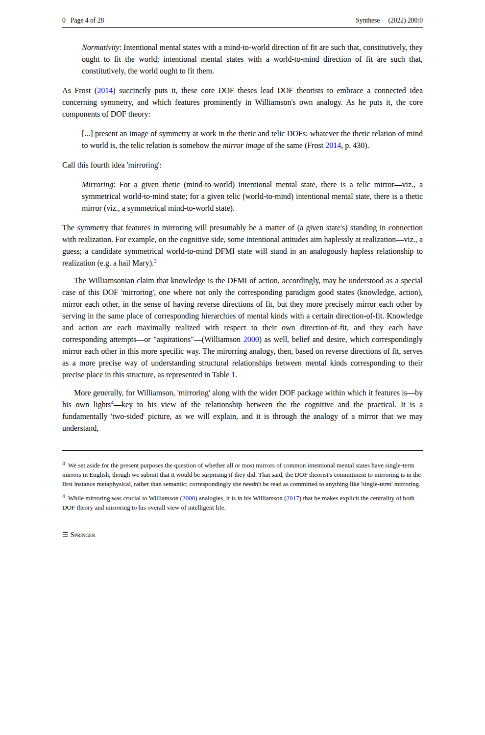0 Page 4 of 28 Synthese (2022) 200:0
Normativity: Intentional mental states with a mind-to-world direction of fit are such that, constitutively, they ought to fit the world; intentional mental states with a world-to-mind direction of fit are such that, constitutively, the world ought to fit them.
As Frost (2014) succinctly puts it, these core DOF theses lead DOF theorists to embrace a connected idea concerning symmetry, and which features prominently in Williamson's own analogy. As he puts it, the core components of DOF theory:
[...] present an image of symmetry at work in the thetic and telic DOFs: whatever the thetic relation of mind to world is, the telic relation is somehow the mirror image of the same (Frost 2014, p. 430).
Call this fourth idea 'mirroring':
Mirroring: For a given thetic (mind-to-world) intentional mental state, there is a telic mirror—viz., a symmetrical world-to-mind state; for a given telic (world-to-mind) intentional mental state, there is a thetic mirror (viz., a symmetrical mind-to-world state).
The symmetry that features in mirroring will presumably be a matter of (a given state's) standing in connection with realization. For example, on the cognitive side, some intentional attitudes aim haplessly at realization—viz., a guess; a candidate symmetrical world-to-mind DFMI state will stand in an analogously hapless relationship to realization (e.g. a hail Mary).3
The Williamsonian claim that knowledge is the DFMI of action, accordingly, may be understood as a special case of this DOF 'mirroring', one where not only the corresponding paradigm good states (knowledge, action), mirror each other, in the sense of having reverse directions of fit, but they more precisely mirror each other by serving in the same place of corresponding hierarchies of mental kinds with a certain direction-of-fit. Knowledge and action are each maximally realized with respect to their own direction-of-fit, and they each have corresponding attempts—or "aspirations"—(Williamson 2000) as well, belief and desire, which correspondingly mirror each other in this more specific way. The mirorring analogy, then, based on reverse directions of fit, serves as a more precise way of understanding structural relationships between mental kinds corresponding to their precise place in this structure, as represented in Table 1.
More generally, for Williamson, 'mirroring' along with the wider DOF package within which it features is—by his own lights4—key to his view of the relationship between the the cognitive and the practical. It is a fundamentally 'two-sided' picture, as we will explain, and it is through the analogy of a mirror that we may understand,
3 We set aside for the present purposes the question of whether all or most mirrors of common intentional mental states have single-term mirrors in English, though we submit that it would be surprising if they did. That said, the DOF theorist's commitment to mirroring is in the first instance metaphysical, rather than semantic; correspondingly she needn't be read as committed to anything like 'single-term' mirroring.
4 While mirroring was crucial to Williamson (2000) analogies, it is in his Williamson (2017) that he makes explicit the centrality of both DOF theory and mirroring to his overall view of intelligent life.
☰ Springer